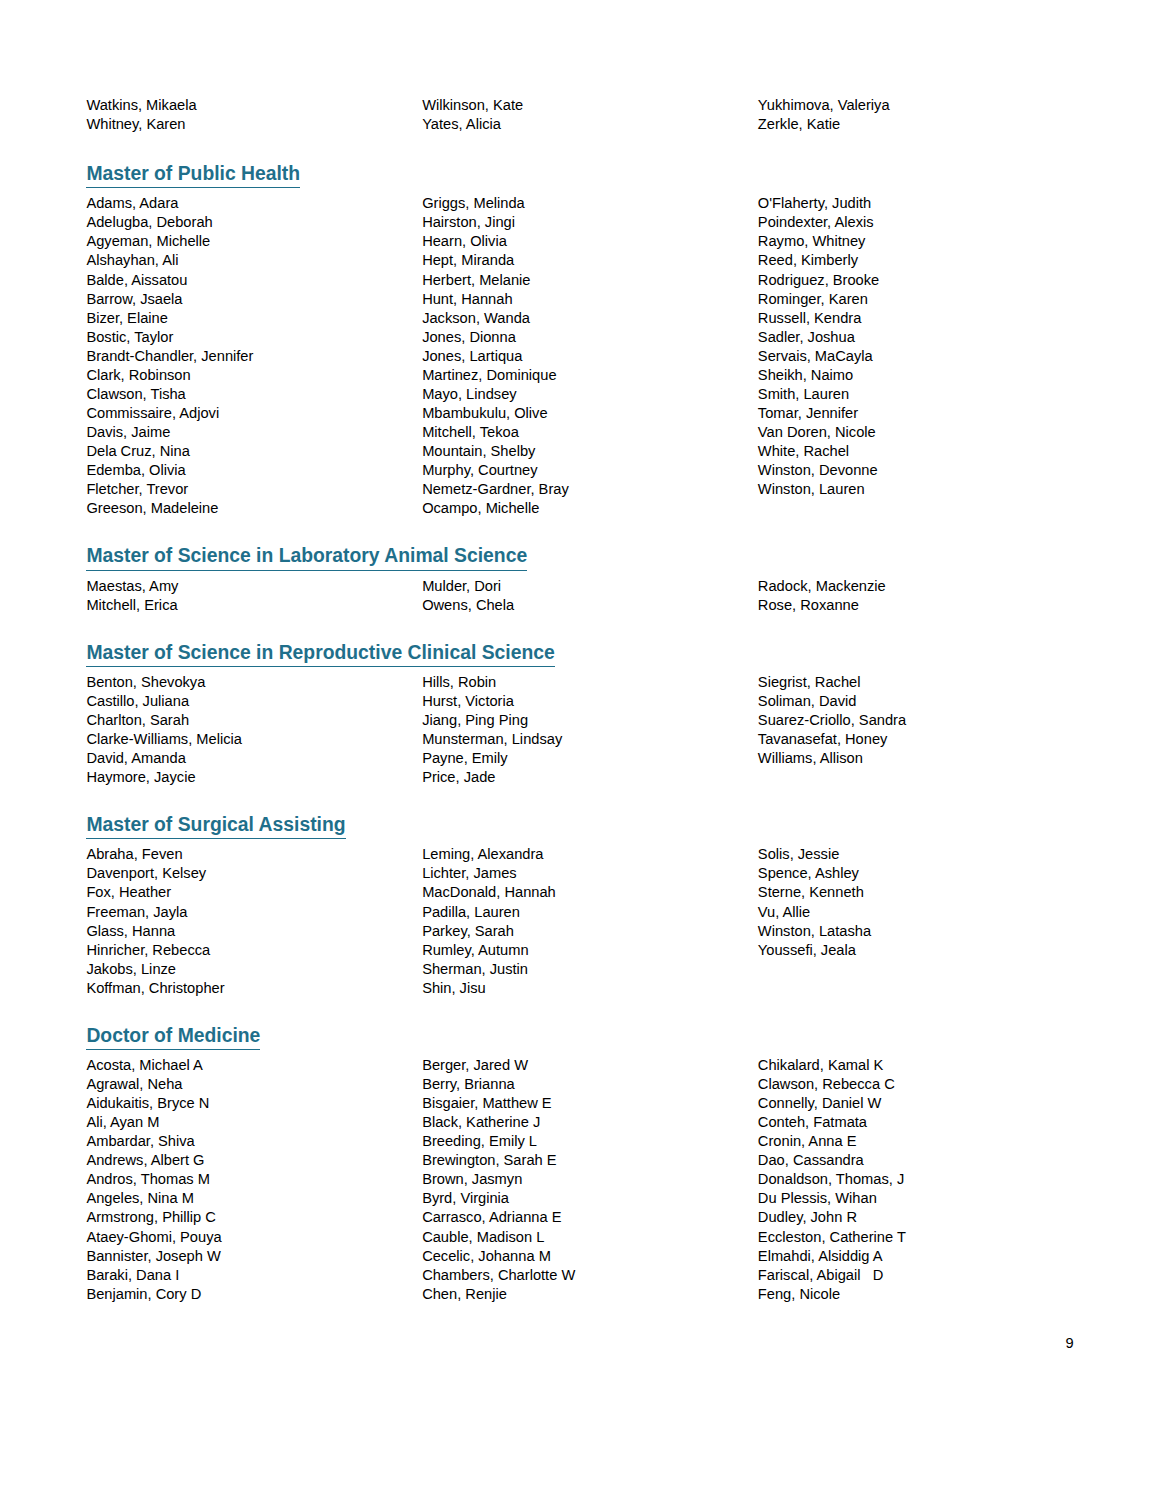Watkins, Mikaela
Whitney, Karen
Wilkinson, Kate
Yates, Alicia
Yukhimova, Valeriya
Zerkle, Katie
Master of Public Health
Adams, Adara
Adelugba, Deborah
Agyeman, Michelle
Alshayhan, Ali
Balde, Aissatou
Barrow, Jsaela
Bizer, Elaine
Bostic, Taylor
Brandt-Chandler, Jennifer
Clark, Robinson
Clawson, Tisha
Commissaire, Adjovi
Davis, Jaime
Dela Cruz, Nina
Edemba, Olivia
Fletcher, Trevor
Greeson, Madeleine
Griggs, Melinda
Hairston, Jingi
Hearn, Olivia
Hept, Miranda
Herbert, Melanie
Hunt, Hannah
Jackson, Wanda
Jones, Dionna
Jones, Lartiqua
Martinez, Dominique
Mayo, Lindsey
Mbambukulu, Olive
Mitchell, Tekoa
Mountain, Shelby
Murphy, Courtney
Nemetz-Gardner, Bray
Ocampo, Michelle
O'Flaherty, Judith
Poindexter, Alexis
Raymo, Whitney
Reed, Kimberly
Rodriguez, Brooke
Rominger, Karen
Russell, Kendra
Sadler, Joshua
Servais, MaCayla
Sheikh, Naimo
Smith, Lauren
Tomar, Jennifer
Van Doren, Nicole
White, Rachel
Winston, Devonne
Winston, Lauren
Master of Science in Laboratory Animal Science
Maestas, Amy
Mitchell, Erica
Mulder, Dori
Owens, Chela
Radock, Mackenzie
Rose, Roxanne
Master of Science in Reproductive Clinical Science
Benton, Shevokya
Castillo, Juliana
Charlton, Sarah
Clarke-Williams, Melicia
David, Amanda
Haymore, Jaycie
Hills, Robin
Hurst, Victoria
Jiang, Ping Ping
Munsterman, Lindsay
Payne, Emily
Price, Jade
Siegrist, Rachel
Soliman, David
Suarez-Criollo, Sandra
Tavanasefat, Honey
Williams, Allison
Master of Surgical Assisting
Abraha, Feven
Davenport, Kelsey
Fox, Heather
Freeman, Jayla
Glass, Hanna
Hinricher, Rebecca
Jakobs, Linze
Koffman, Christopher
Leming, Alexandra
Lichter, James
MacDonald, Hannah
Padilla, Lauren
Parkey, Sarah
Rumley, Autumn
Sherman, Justin
Shin, Jisu
Solis, Jessie
Spence, Ashley
Sterne, Kenneth
Vu, Allie
Winston, Latasha
Youssefi, Jeala
Doctor of Medicine
Acosta, Michael A
Agrawal, Neha
Aidukaitis, Bryce N
Ali, Ayan M
Ambardar, Shiva
Andrews, Albert G
Andros, Thomas M
Angeles, Nina M
Armstrong, Phillip C
Ataey-Ghomi, Pouya
Bannister, Joseph W
Baraki, Dana I
Benjamin, Cory D
Berger, Jared W
Berry, Brianna
Bisgaier, Matthew E
Black, Katherine J
Breeding, Emily L
Brewington, Sarah E
Brown, Jasmyn
Byrd, Virginia
Carrasco, Adrianna E
Cauble, Madison L
Cecelic, Johanna M
Chambers, Charlotte W
Chen, Renjie
Chikalard, Kamal K
Clawson, Rebecca C
Connelly, Daniel W
Conteh, Fatmata
Cronin, Anna E
Dao, Cassandra
Donaldson, Thomas, J
Du Plessis, Wihan
Dudley, John R
Eccleston, Catherine T
Elmahdi, Alsiddig A
Fariscal, Abigail D
Feng, Nicole
9